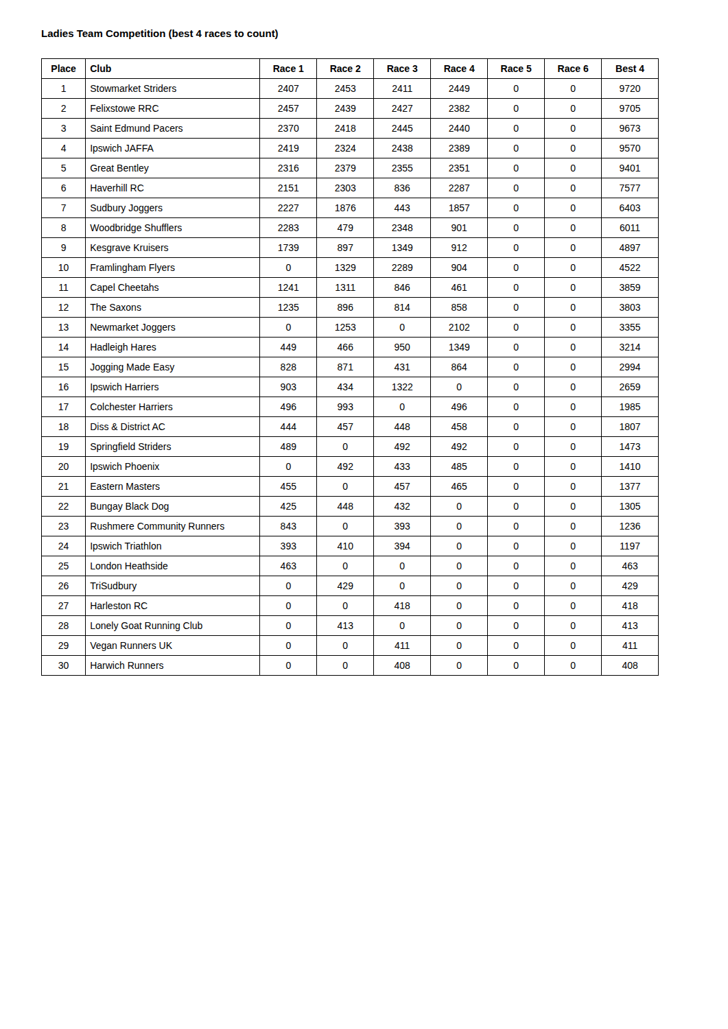Ladies Team Competition (best 4 races to count)
Ladies Team Competition (best 4 races to count)
| Place | Club | Race 1 | Race 2 | Race 3 | Race 4 | Race 5 | Race 6 | Best 4 |
| --- | --- | --- | --- | --- | --- | --- | --- | --- |
| 1 | Stowmarket Striders | 2407 | 2453 | 2411 | 2449 | 0 | 0 | 9720 |
| 2 | Felixstowe RRC | 2457 | 2439 | 2427 | 2382 | 0 | 0 | 9705 |
| 3 | Saint Edmund Pacers | 2370 | 2418 | 2445 | 2440 | 0 | 0 | 9673 |
| 4 | Ipswich JAFFA | 2419 | 2324 | 2438 | 2389 | 0 | 0 | 9570 |
| 5 | Great Bentley | 2316 | 2379 | 2355 | 2351 | 0 | 0 | 9401 |
| 6 | Haverhill RC | 2151 | 2303 | 836 | 2287 | 0 | 0 | 7577 |
| 7 | Sudbury Joggers | 2227 | 1876 | 443 | 1857 | 0 | 0 | 6403 |
| 8 | Woodbridge Shufflers | 2283 | 479 | 2348 | 901 | 0 | 0 | 6011 |
| 9 | Kesgrave Kruisers | 1739 | 897 | 1349 | 912 | 0 | 0 | 4897 |
| 10 | Framlingham Flyers | 0 | 1329 | 2289 | 904 | 0 | 0 | 4522 |
| 11 | Capel Cheetahs | 1241 | 1311 | 846 | 461 | 0 | 0 | 3859 |
| 12 | The Saxons | 1235 | 896 | 814 | 858 | 0 | 0 | 3803 |
| 13 | Newmarket Joggers | 0 | 1253 | 0 | 2102 | 0 | 0 | 3355 |
| 14 | Hadleigh Hares | 449 | 466 | 950 | 1349 | 0 | 0 | 3214 |
| 15 | Jogging Made Easy | 828 | 871 | 431 | 864 | 0 | 0 | 2994 |
| 16 | Ipswich Harriers | 903 | 434 | 1322 | 0 | 0 | 0 | 2659 |
| 17 | Colchester Harriers | 496 | 993 | 0 | 496 | 0 | 0 | 1985 |
| 18 | Diss & District AC | 444 | 457 | 448 | 458 | 0 | 0 | 1807 |
| 19 | Springfield Striders | 489 | 0 | 492 | 492 | 0 | 0 | 1473 |
| 20 | Ipswich Phoenix | 0 | 492 | 433 | 485 | 0 | 0 | 1410 |
| 21 | Eastern Masters | 455 | 0 | 457 | 465 | 0 | 0 | 1377 |
| 22 | Bungay Black Dog | 425 | 448 | 432 | 0 | 0 | 0 | 1305 |
| 23 | Rushmere Community Runners | 843 | 0 | 393 | 0 | 0 | 0 | 1236 |
| 24 | Ipswich Triathlon | 393 | 410 | 394 | 0 | 0 | 0 | 1197 |
| 25 | London Heathside | 463 | 0 | 0 | 0 | 0 | 0 | 463 |
| 26 | TriSudbury | 0 | 429 | 0 | 0 | 0 | 0 | 429 |
| 27 | Harleston RC | 0 | 0 | 418 | 0 | 0 | 0 | 418 |
| 28 | Lonely Goat Running Club | 0 | 413 | 0 | 0 | 0 | 0 | 413 |
| 29 | Vegan Runners UK | 0 | 0 | 411 | 0 | 0 | 0 | 411 |
| 30 | Harwich Runners | 0 | 0 | 408 | 0 | 0 | 0 | 408 |